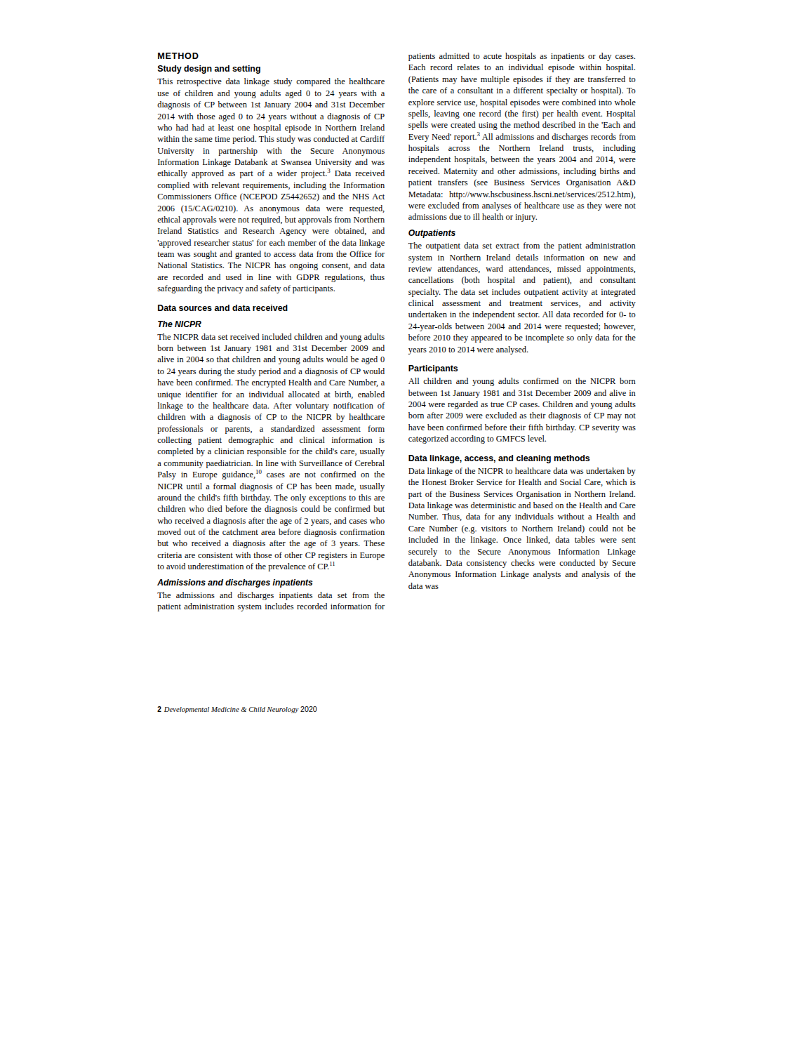Method
Study design and setting
This retrospective data linkage study compared the healthcare use of children and young adults aged 0 to 24 years with a diagnosis of CP between 1st January 2004 and 31st December 2014 with those aged 0 to 24 years without a diagnosis of CP who had had at least one hospital episode in Northern Ireland within the same time period. This study was conducted at Cardiff University in partnership with the Secure Anonymous Information Linkage Databank at Swansea University and was ethically approved as part of a wider project.3 Data received complied with relevant requirements, including the Information Commissioners Office (NCEPOD Z5442652) and the NHS Act 2006 (15/CAG/0210). As anonymous data were requested, ethical approvals were not required, but approvals from Northern Ireland Statistics and Research Agency were obtained, and 'approved researcher status' for each member of the data linkage team was sought and granted to access data from the Office for National Statistics. The NICPR has ongoing consent, and data are recorded and used in line with GDPR regulations, thus safeguarding the privacy and safety of participants.
Data sources and data received
The NICPR
The NICPR data set received included children and young adults born between 1st January 1981 and 31st December 2009 and alive in 2004 so that children and young adults would be aged 0 to 24 years during the study period and a diagnosis of CP would have been confirmed. The encrypted Health and Care Number, a unique identifier for an individual allocated at birth, enabled linkage to the healthcare data. After voluntary notification of children with a diagnosis of CP to the NICPR by healthcare professionals or parents, a standardized assessment form collecting patient demographic and clinical information is completed by a clinician responsible for the child's care, usually a community paediatrician. In line with Surveillance of Cerebral Palsy in Europe guidance,10 cases are not confirmed on the NICPR until a formal diagnosis of CP has been made, usually around the child's fifth birthday. The only exceptions to this are children who died before the diagnosis could be confirmed but who received a diagnosis after the age of 2 years, and cases who moved out of the catchment area before diagnosis confirmation but who received a diagnosis after the age of 3 years. These criteria are consistent with those of other CP registers in Europe to avoid underestimation of the prevalence of CP.11
Admissions and discharges inpatients
The admissions and discharges inpatients data set from the patient administration system includes recorded information for patients admitted to acute hospitals as inpatients or day cases. Each record relates to an individual episode within hospital. (Patients may have multiple episodes if they are transferred to the care of a consultant in a different specialty or hospital). To explore service use, hospital episodes were combined into whole spells, leaving one record (the first) per health event. Hospital spells were created using the method described in the 'Each and Every Need' report.3 All admissions and discharges records from hospitals across the Northern Ireland trusts, including independent hospitals, between the years 2004 and 2014, were received. Maternity and other admissions, including births and patient transfers (see Business Services Organisation A&D Metadata: http://www.hscbusiness.hscni.net/services/2512.htm), were excluded from analyses of healthcare use as they were not admissions due to ill health or injury.
Outpatients
The outpatient data set extract from the patient administration system in Northern Ireland details information on new and review attendances, ward attendances, missed appointments, cancellations (both hospital and patient), and consultant specialty. The data set includes outpatient activity at integrated clinical assessment and treatment services, and activity undertaken in the independent sector. All data recorded for 0- to 24-year-olds between 2004 and 2014 were requested; however, before 2010 they appeared to be incomplete so only data for the years 2010 to 2014 were analysed.
Participants
All children and young adults confirmed on the NICPR born between 1st January 1981 and 31st December 2009 and alive in 2004 were regarded as true CP cases. Children and young adults born after 2009 were excluded as their diagnosis of CP may not have been confirmed before their fifth birthday. CP severity was categorized according to GMFCS level.
Data linkage, access, and cleaning methods
Data linkage of the NICPR to healthcare data was undertaken by the Honest Broker Service for Health and Social Care, which is part of the Business Services Organisation in Northern Ireland. Data linkage was deterministic and based on the Health and Care Number. Thus, data for any individuals without a Health and Care Number (e.g. visitors to Northern Ireland) could not be included in the linkage. Once linked, data tables were sent securely to the Secure Anonymous Information Linkage databank. Data consistency checks were conducted by Secure Anonymous Information Linkage analysts and analysis of the data was
2 Developmental Medicine & Child Neurology 2020